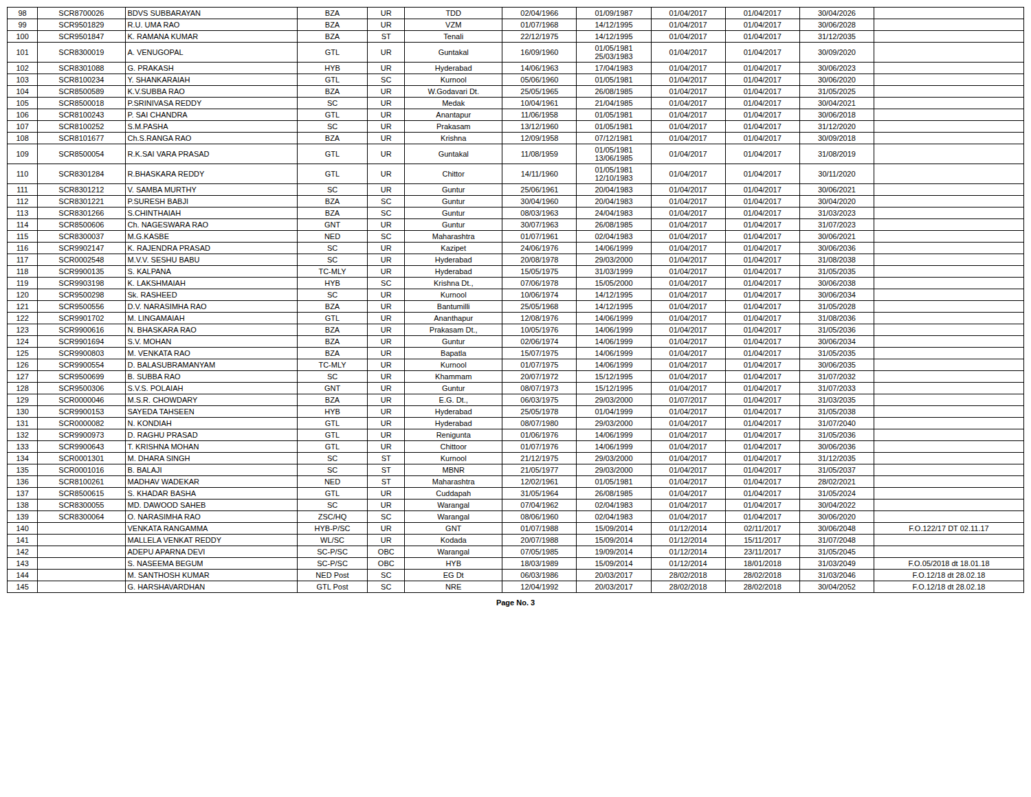| 98 | SCR8700026 | BDVS SUBBARAYAN | BZA | UR | TDD | 02/04/1966 | 01/09/1987 | 01/04/2017 | 01/04/2017 | 30/04/2026 | |
| 99 | SCR9501829 | R.U. UMA RAO | BZA | UR | VZM | 01/07/1968 | 14/12/1995 | 01/04/2017 | 01/04/2017 | 30/06/2028 | |
| 100 | SCR9501847 | K. RAMANA KUMAR | BZA | ST | Tenali | 22/12/1975 | 14/12/1995 | 01/04/2017 | 01/04/2017 | 31/12/2035 | |
| 101 | SCR8300019 | A. VENUGOPAL | GTL | UR | Guntakal | 16/09/1960 | 01/05/1981 25/03/1983 | 01/04/2017 | 01/04/2017 | 30/09/2020 | |
| 102 | SCR8301088 | G. PRAKASH | HYB | UR | Hyderabad | 14/06/1963 | 17/04/1983 | 01/04/2017 | 01/04/2017 | 30/06/2023 | |
| 103 | SCR8100234 | Y. SHANKARAIAH | GTL | SC | Kurnool | 05/06/1960 | 01/05/1981 | 01/04/2017 | 01/04/2017 | 30/06/2020 | |
| 104 | SCR8500589 | K.V.SUBBA RAO | BZA | UR | W.Godavari Dt. | 25/05/1965 | 26/08/1985 | 01/04/2017 | 01/04/2017 | 31/05/2025 | |
| 105 | SCR8500018 | P.SRINIVASA REDDY | SC | UR | Medak | 10/04/1961 | 21/04/1985 | 01/04/2017 | 01/04/2017 | 30/04/2021 | |
| 106 | SCR8100243 | P. SAI CHANDRA | GTL | UR | Anantapur | 11/06/1958 | 01/05/1981 | 01/04/2017 | 01/04/2017 | 30/06/2018 | |
| 107 | SCR8100252 | S.M.PASHA | SC | UR | Prakasam | 13/12/1960 | 01/05/1981 | 01/04/2017 | 01/04/2017 | 31/12/2020 | |
| 108 | SCR8101677 | Ch.S.RANGA RAO | BZA | UR | Krishna | 12/09/1958 | 07/12/1981 | 01/04/2017 | 01/04/2017 | 30/09/2018 | |
| 109 | SCR8500054 | R.K.SAI VARA PRASAD | GTL | UR | Guntakal | 11/08/1959 | 01/05/1981 13/06/1985 | 01/04/2017 | 01/04/2017 | 31/08/2019 | |
| 110 | SCR8301284 | R.BHASKARA REDDY | GTL | UR | Chittor | 14/11/1960 | 01/05/1981 12/10/1983 | 01/04/2017 | 01/04/2017 | 30/11/2020 | |
| 111 | SCR8301212 | V. SAMBA MURTHY | SC | UR | Guntur | 25/06/1961 | 20/04/1983 | 01/04/2017 | 01/04/2017 | 30/06/2021 | |
| 112 | SCR8301221 | P.SURESH BABJI | BZA | SC | Guntur | 30/04/1960 | 20/04/1983 | 01/04/2017 | 01/04/2017 | 30/04/2020 | |
| 113 | SCR8301266 | S.CHINTHAIAH | BZA | SC | Guntur | 08/03/1963 | 24/04/1983 | 01/04/2017 | 01/04/2017 | 31/03/2023 | |
| 114 | SCR8500606 | Ch. NAGESWARA RAO | GNT | UR | Guntur | 30/07/1963 | 26/08/1985 | 01/04/2017 | 01/04/2017 | 31/07/2023 | |
| 115 | SCR8300037 | M.G.KASBE | NED | SC | Maharashtra | 01/07/1961 | 02/04/1983 | 01/04/2017 | 01/04/2017 | 30/06/2021 | |
| 116 | SCR9902147 | K. RAJENDRA PRASAD | SC | UR | Kazipet | 24/06/1976 | 14/06/1999 | 01/04/2017 | 01/04/2017 | 30/06/2036 | |
| 117 | SCR0002548 | M.V.V. SESHU BABU | SC | UR | Hyderabad | 20/08/1978 | 29/03/2000 | 01/04/2017 | 01/04/2017 | 31/08/2038 | |
| 118 | SCR9900135 | S. KALPANA | TC-MLY | UR | Hyderabad | 15/05/1975 | 31/03/1999 | 01/04/2017 | 01/04/2017 | 31/05/2035 | |
| 119 | SCR9903198 | K. LAKSHMAIAH | HYB | SC | Krishna Dt., | 07/06/1978 | 15/05/2000 | 01/04/2017 | 01/04/2017 | 30/06/2038 | |
| 120 | SCR9500298 | Sk. RASHEED | SC | UR | Kurnool | 10/06/1974 | 14/12/1995 | 01/04/2017 | 01/04/2017 | 30/06/2034 | |
| 121 | SCR9500556 | D.V. NARASIMHA RAO | BZA | UR | Bantumilli | 25/05/1968 | 14/12/1995 | 01/04/2017 | 01/04/2017 | 31/05/2028 | |
| 122 | SCR9901702 | M. LINGAMAIAH | GTL | UR | Ananthapur | 12/08/1976 | 14/06/1999 | 01/04/2017 | 01/04/2017 | 31/08/2036 | |
| 123 | SCR9900616 | N. BHASKARA RAO | BZA | UR | Prakasam Dt., | 10/05/1976 | 14/06/1999 | 01/04/2017 | 01/04/2017 | 31/05/2036 | |
| 124 | SCR9901694 | S.V. MOHAN | BZA | UR | Guntur | 02/06/1974 | 14/06/1999 | 01/04/2017 | 01/04/2017 | 30/06/2034 | |
| 125 | SCR9900803 | M. VENKATA RAO | BZA | UR | Bapatla | 15/07/1975 | 14/06/1999 | 01/04/2017 | 01/04/2017 | 31/05/2035 | |
| 126 | SCR9900554 | D. BALASUBRAMANYAM | TC-MLY | UR | Kurnool | 01/07/1975 | 14/06/1999 | 01/04/2017 | 01/04/2017 | 30/06/2035 | |
| 127 | SCR9500699 | B. SUBBA RAO | SC | UR | Khammam | 20/07/1972 | 15/12/1995 | 01/04/2017 | 01/04/2017 | 31/07/2032 | |
| 128 | SCR9500306 | S.V.S. POLAIAH | GNT | UR | Guntur | 08/07/1973 | 15/12/1995 | 01/04/2017 | 01/04/2017 | 31/07/2033 | |
| 129 | SCR0000046 | M.S.R. CHOWDARY | BZA | UR | E.G. Dt., | 06/03/1975 | 29/03/2000 | 01/07/2017 | 01/04/2017 | 31/03/2035 | |
| 130 | SCR9900153 | SAYEDA TAHSEEN | HYB | UR | Hyderabad | 25/05/1978 | 01/04/1999 | 01/04/2017 | 01/04/2017 | 31/05/2038 | |
| 131 | SCR0000082 | N. KONDIAH | GTL | UR | Hyderabad | 08/07/1980 | 29/03/2000 | 01/04/2017 | 01/04/2017 | 31/07/2040 | |
| 132 | SCR9900973 | D. RAGHU PRASAD | GTL | UR | Renigunta | 01/06/1976 | 14/06/1999 | 01/04/2017 | 01/04/2017 | 31/05/2036 | |
| 133 | SCR9900643 | T. KRISHNA MOHAN | GTL | UR | Chittoor | 01/07/1976 | 14/06/1999 | 01/04/2017 | 01/04/2017 | 30/06/2036 | |
| 134 | SCR0001301 | M. DHARA SINGH | SC | ST | Kurnool | 21/12/1975 | 29/03/2000 | 01/04/2017 | 01/04/2017 | 31/12/2035 | |
| 135 | SCR0001016 | B. BALAJI | SC | ST | MBNR | 21/05/1977 | 29/03/2000 | 01/04/2017 | 01/04/2017 | 31/05/2037 | |
| 136 | SCR8100261 | MADHAV WADEKAR | NED | ST | Maharashtra | 12/02/1961 | 01/05/1981 | 01/04/2017 | 01/04/2017 | 28/02/2021 | |
| 137 | SCR8500615 | S. KHADAR BASHA | GTL | UR | Cuddapah | 31/05/1964 | 26/08/1985 | 01/04/2017 | 01/04/2017 | 31/05/2024 | |
| 138 | SCR8300055 | MD. DAWOOD SAHEB | SC | UR | Warangal | 07/04/1962 | 02/04/1983 | 01/04/2017 | 01/04/2017 | 30/04/2022 | |
| 139 | SCR8300064 | O. NARASIMHA RAO | ZSC/HQ | SC | Warangal | 08/06/1960 | 02/04/1983 | 01/04/2017 | 01/04/2017 | 30/06/2020 | |
| 140 | | VENKATA RANGAMMA | HYB-P/SC | UR | GNT | 01/07/1988 | 15/09/2014 | 01/12/2014 | 02/11/2017 | 30/06/2048 | F.O.122/17 DT 02.11.17 |
| 141 | | MALLELA VENKAT REDDY | WL/SC | UR | Kodada | 20/07/1988 | 15/09/2014 | 01/12/2014 | 15/11/2017 | 31/07/2048 | |
| 142 | | ADEPU APARNA DEVI | SC-P/SC | OBC | Warangal | 07/05/1985 | 19/09/2014 | 01/12/2014 | 23/11/2017 | 31/05/2045 | |
| 143 | | S. NASEEMA BEGUM | SC-P/SC | OBC | HYB | 18/03/1989 | 15/09/2014 | 01/12/2014 | 18/01/2018 | 31/03/2049 | F.O.05/2018 dt 18.01.18 |
| 144 | | M. SANTHOSH KUMAR | NED Post | SC | EG Dt | 06/03/1986 | 20/03/2017 | 28/02/2018 | 28/02/2018 | 31/03/2046 | F.O.12/18 dt 28.02.18 |
| 145 | | G. HARSHAVARDHAN | GTL Post | SC | NRE | 12/04/1992 | 20/03/2017 | 28/02/2018 | 28/02/2018 | 30/04/2052 | F.O.12/18 dt 28.02.18 |
Page No. 3